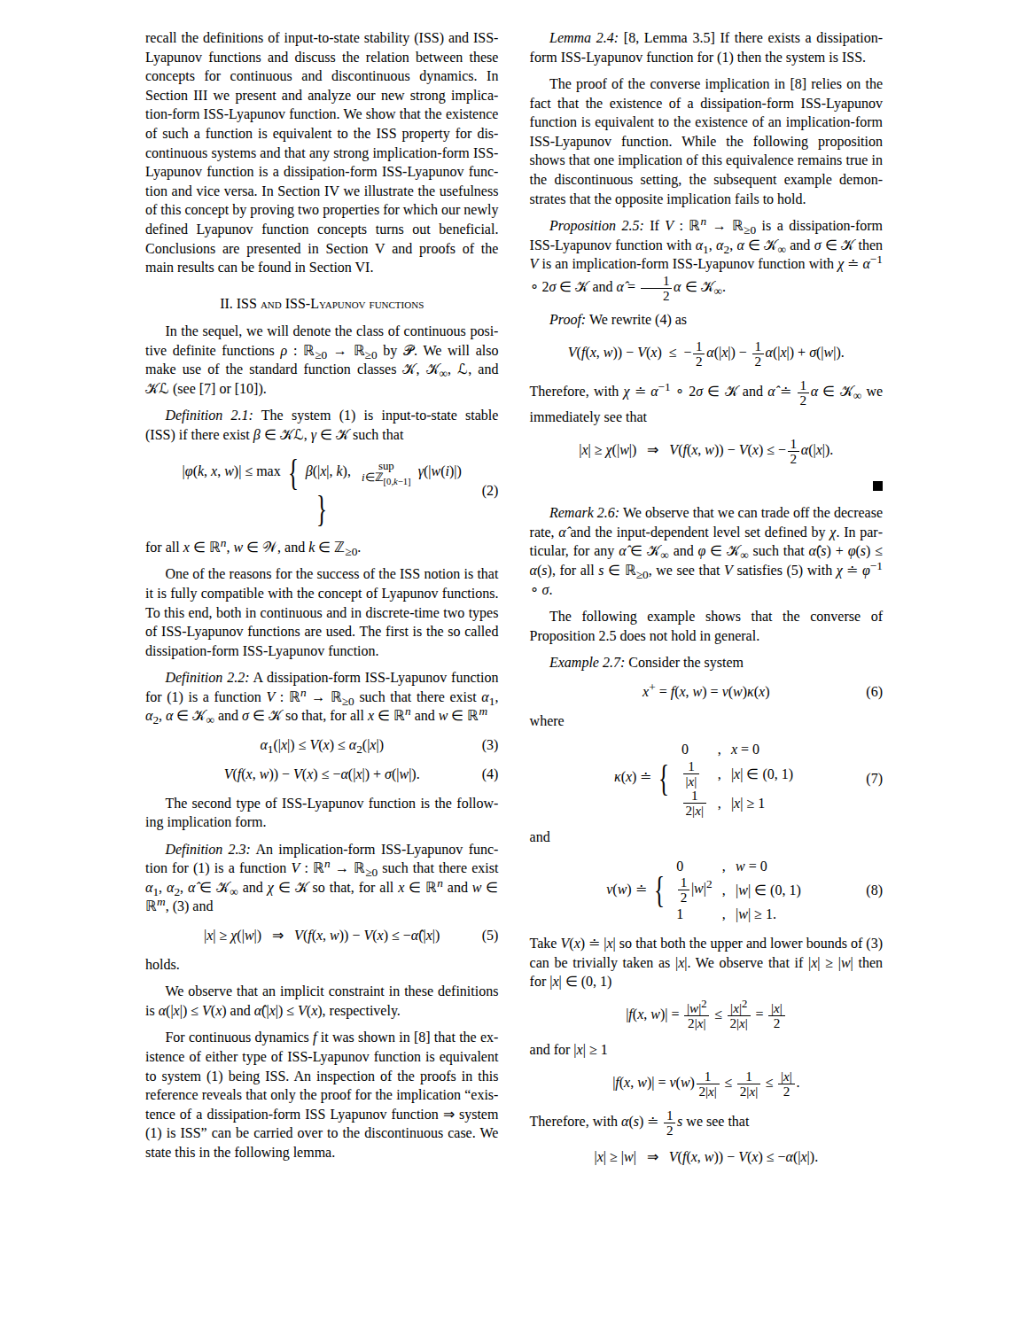recall the definitions of input-to-state stability (ISS) and ISS-Lyapunov functions and discuss the relation between these concepts for continuous and discontinuous dynamics. In Section III we present and analyze our new strong implication-form ISS-Lyapunov function. We show that the existence of such a function is equivalent to the ISS property for discontinuous systems and that any strong implication-form ISS-Lyapunov function is a dissipation-form ISS-Lyapunov function and vice versa. In Section IV we illustrate the usefulness of this concept by proving two properties for which our newly defined Lyapunov function concepts turns out beneficial. Conclusions are presented in Section V and proofs of the main results can be found in Section VI.
II. ISS and ISS-Lyapunov functions
In the sequel, we will denote the class of continuous positive definite functions ρ : ℝ≥0 → ℝ≥0 by 𝒫. We will also make use of the standard function classes 𝒦, 𝒦∞, ℒ, and 𝒦ℒ (see [7] or [10]).
Definition 2.1: The system (1) is input-to-state stable (ISS) if there exist β ∈ 𝒦ℒ, γ ∈ 𝒦 such that
|φ(k, x, w)| ≤ max { β(|x|, k), sup i∈ℤ[0,k−1] γ(|w(i)|) } (2)
for all x ∈ ℝn, w ∈ 𝒲, and k ∈ ℤ≥0.
One of the reasons for the success of the ISS notion is that it is fully compatible with the concept of Lyapunov functions. To this end, both in continuous and in discrete-time two types of ISS-Lyapunov functions are used. The first is the so called dissipation-form ISS-Lyapunov function.
Definition 2.2: A dissipation-form ISS-Lyapunov function for (1) is a function V : ℝn → ℝ≥0 such that there exist α1, α2, α ∈ 𝒦∞ and σ ∈ 𝒦 so that, for all x ∈ ℝn and w ∈ ℝm
α1(|x|) ≤ V(x) ≤ α2(|x|) (3)
V(f(x, w)) − V(x) ≤ −α(|x|) + σ(|w|). (4)
The second type of ISS-Lyapunov function is the following implication form.
Definition 2.3: An implication-form ISS-Lyapunov function for (1) is a function V : ℝn → ℝ≥0 such that there exist α1, α2, α̂ ∈ 𝒦∞ and χ ∈ 𝒦 so that, for all x ∈ ℝn and w ∈ ℝm, (3) and
|x| ≥ χ(|w|) ⇒ V(f(x, w)) − V(x) ≤ −α̂(|x|) (5)
holds.
We observe that an implicit constraint in these definitions is α(|x|) ≤ V(x) and α̂(|x|) ≤ V(x), respectively.
For continuous dynamics f it was shown in [8] that the existence of either type of ISS-Lyapunov function is equivalent to system (1) being ISS. An inspection of the proofs in this reference reveals that only the proof for the implication “existence of a dissipation-form ISS Lyapunov function ⇒ system (1) is ISS” can be carried over to the discontinuous case. We state this in the following lemma.
Lemma 2.4: [8, Lemma 3.5] If there exists a dissipation-form ISS-Lyapunov function for (1) then the system is ISS.
The proof of the converse implication in [8] relies on the fact that the existence of a dissipation-form ISS-Lyapunov function is equivalent to the existence of an implication-form ISS-Lyapunov function. While the following proposition shows that one implication of this equivalence remains true in the discontinuous setting, the subsequent example demonstrates that the opposite implication fails to hold.
Proposition 2.5: If V : ℝn → ℝ≥0 is a dissipation-form ISS-Lyapunov function with α1, α2, α ∈ 𝒦∞ and σ ∈ 𝒦 then V is an implication-form ISS-Lyapunov function with χ ≐ α−1 ∘ 2σ ∈ 𝒦 and α̂ = 12 α ∈ 𝒦∞.
Proof: We rewrite (4) as
V(f(x, w)) − V(x) ≤ −12 α(|x|) − 12 α(|x|) + σ(|w|).
Therefore, with χ ≐ α−1 ∘ 2σ ∈ 𝒦 and α̂ ≐ 12 α ∈ 𝒦∞ we immediately see that
|x| ≥ χ(|w|) ⇒ V(f(x, w)) − V(x) ≤ −12 α(|x|).
Remark 2.6: We observe that we can trade off the decrease rate, α̂ and the input-dependent level set defined by χ. In particular, for any α̂ ∈ 𝒦∞ and φ ∈ 𝒦∞ such that α̂(s) + φ(s) ≤ α(s), for all s ∈ ℝ≥0, we see that V satisfies (5) with χ ≐ φ−1 ∘ σ.
The following example shows that the converse of Proposition 2.5 does not hold in general.
Example 2.7: Consider the system
x+ = f(x, w) = ν(w)κ(x) (6)
where
κ(x) ≐ {
| 0 | , | x = 0 |
| 1 / x / | , | / x / ∈ (0, 1) |
| 1 2/ x / | , | / x / ≥ 1 |
(7)
and
ν(w) ≐ {
| 0 | , | w = 0 |
| 1 2 / w / 2 | , | / w / ∈ (0, 1) |
| 1 | , | / w / ≥ 1. |
(8)
Take V(x) ≐ |x| so that both the upper and lower bounds of (3) can be trivially taken as |x|. We observe that if |x| ≥ |w| then for |x| ∈ (0, 1)
|f(x, w)| = |w|22|x| ≤ |x|22|x| = |x|2
and for |x| ≥ 1
|f(x, w)| = ν(w)12|x| ≤ 12|x| ≤ |x|2.
Therefore, with α(s) ≐ 12 s we see that
|x| ≥ |w| ⇒ V(f(x, w)) − V(x) ≤ −α(|x|).